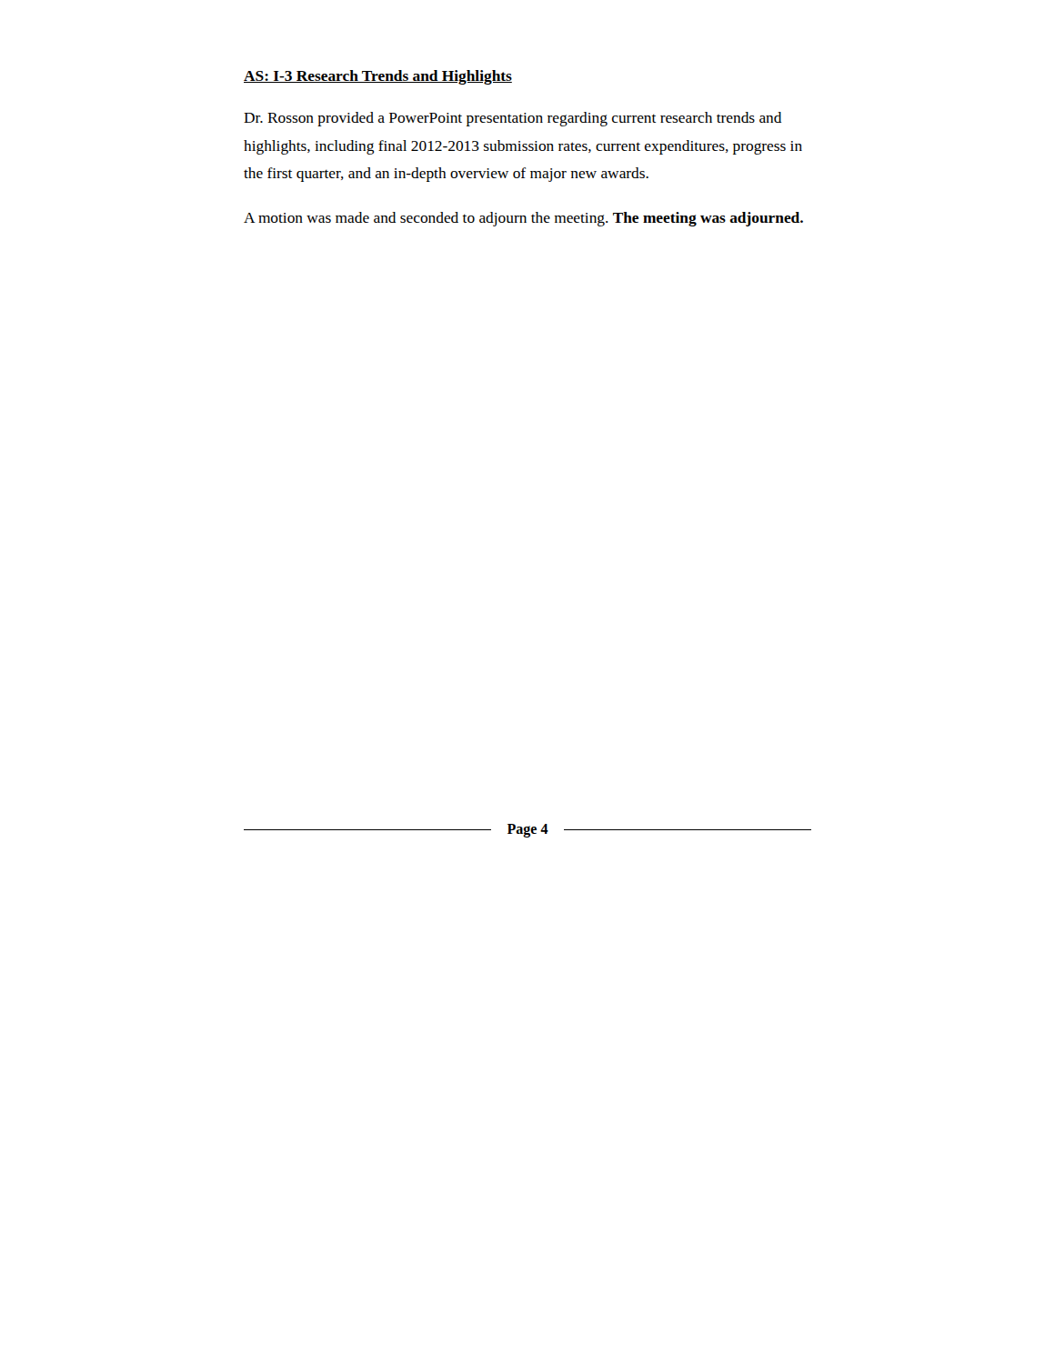AS: I-3 Research Trends and Highlights
Dr. Rosson provided a PowerPoint presentation regarding current research trends and highlights, including final 2012-2013 submission rates, current expenditures, progress in the first quarter, and an in-depth overview of major new awards.
A motion was made and seconded to adjourn the meeting. The meeting was adjourned.
Page 4